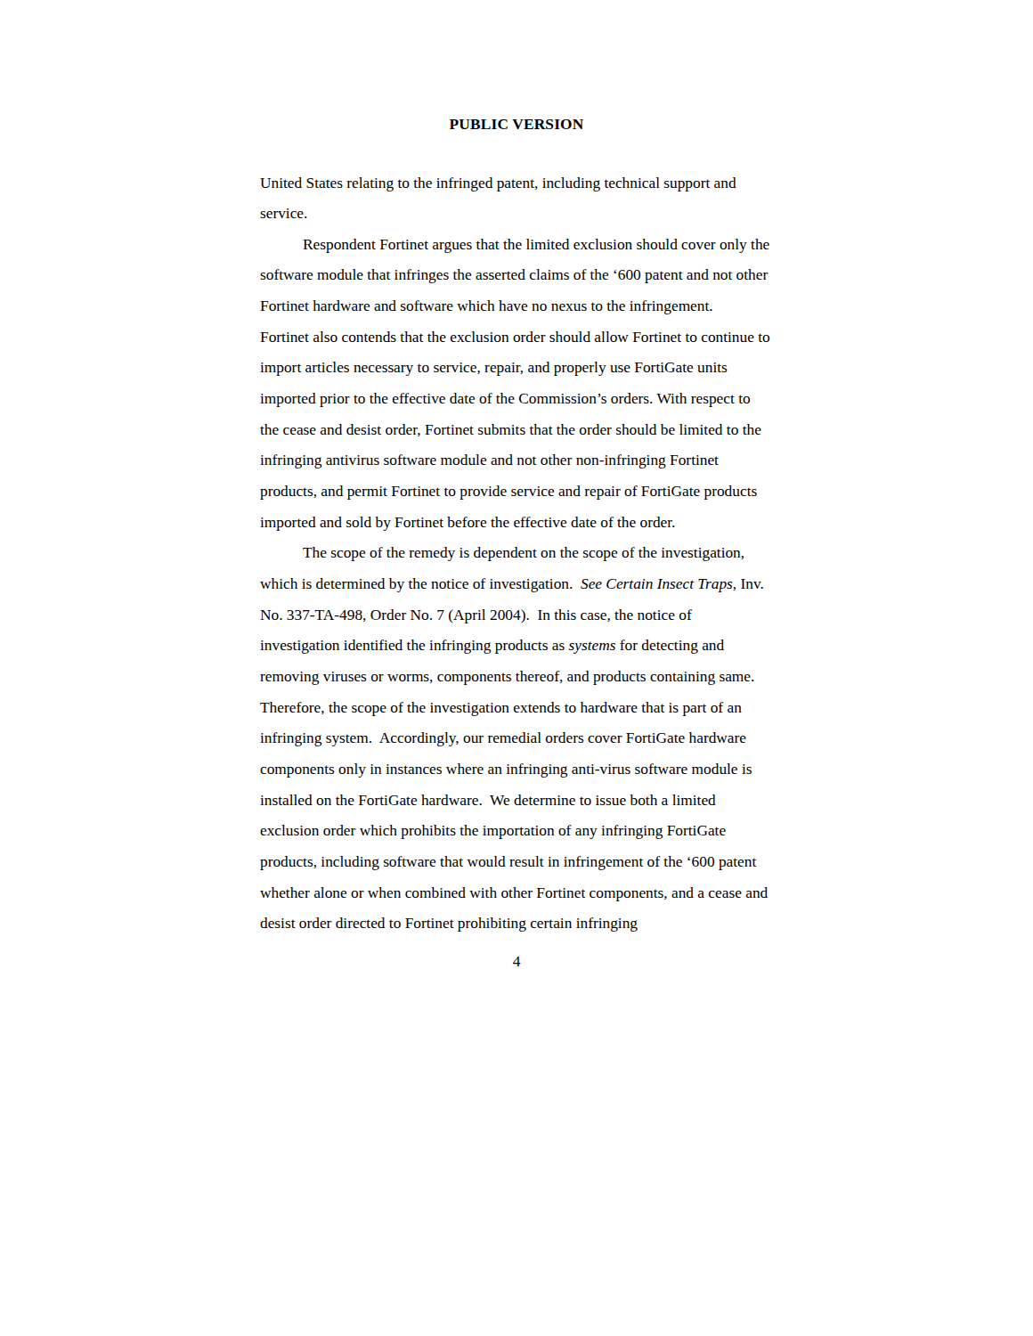PUBLIC VERSION
United States relating to the infringed patent, including technical support and service.
Respondent Fortinet argues that the limited exclusion should cover only the software module that infringes the asserted claims of the ‘600 patent and not other Fortinet hardware and software which have no nexus to the infringement. Fortinet also contends that the exclusion order should allow Fortinet to continue to import articles necessary to service, repair, and properly use FortiGate units imported prior to the effective date of the Commission’s orders. With respect to the cease and desist order, Fortinet submits that the order should be limited to the infringing antivirus software module and not other non-infringing Fortinet products, and permit Fortinet to provide service and repair of FortiGate products imported and sold by Fortinet before the effective date of the order.
The scope of the remedy is dependent on the scope of the investigation, which is determined by the notice of investigation. See Certain Insect Traps, Inv. No. 337-TA-498, Order No. 7 (April 2004). In this case, the notice of investigation identified the infringing products as systems for detecting and removing viruses or worms, components thereof, and products containing same. Therefore, the scope of the investigation extends to hardware that is part of an infringing system. Accordingly, our remedial orders cover FortiGate hardware components only in instances where an infringing anti-virus software module is installed on the FortiGate hardware. We determine to issue both a limited exclusion order which prohibits the importation of any infringing FortiGate products, including software that would result in infringement of the ‘600 patent whether alone or when combined with other Fortinet components, and a cease and desist order directed to Fortinet prohibiting certain infringing
4